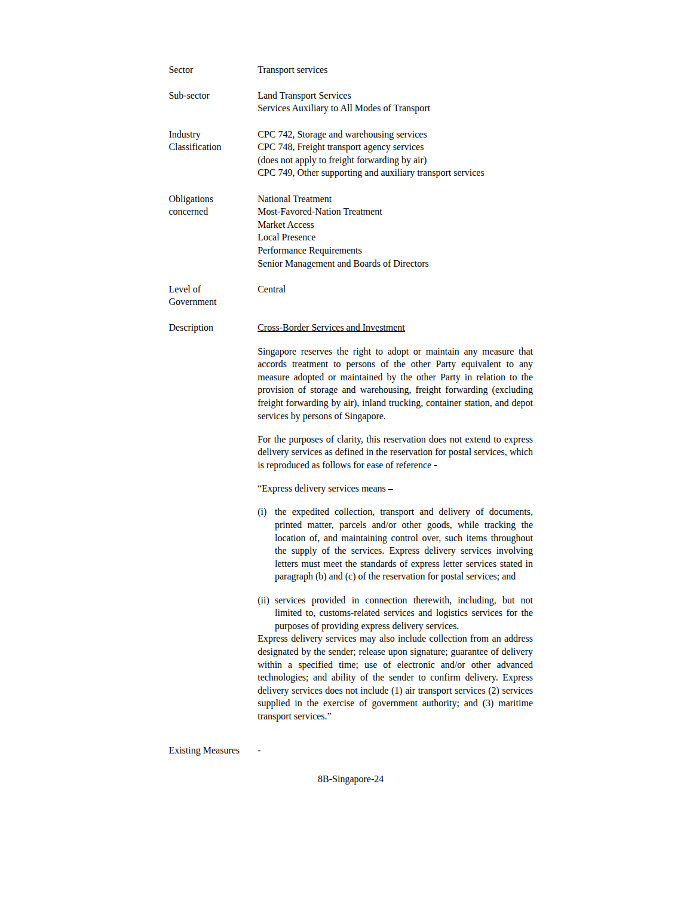| Sector | Transport services |
| Sub-sector | Land Transport Services Services Auxiliary to All Modes of Transport |
| Industry Classification | CPC 742, Storage and warehousing services CPC 748, Freight transport agency services (does not apply to freight forwarding by air) CPC 749, Other supporting and auxiliary transport services |
| Obligations concerned | National Treatment Most-Favored-Nation Treatment Market Access Local Presence Performance Requirements Senior Management and Boards of Directors |
| Level of Government | Central |
| Description | Cross-Border Services and Investment Singapore reserves the right to adopt or maintain any measure that accords treatment to persons of the other Party equivalent to any measure adopted or maintained by the other Party in relation to the provision of storage and warehousing, freight forwarding (excluding freight forwarding by air), inland trucking, container station, and depot services by persons of Singapore. For the purposes of clarity, this reservation does not extend to express delivery services as defined in the reservation for postal services, which is reproduced as follows for ease of reference - “Express delivery services means – (i) the expedited collection, transport and delivery of documents, printed matter, parcels and/or other goods, while tracking the location of, and maintaining control over, such items throughout the supply of the services. Express delivery services involving letters must meet the standards of express letter services stated in paragraph (b) and (c) of the reservation for postal services; and (ii) services provided in connection therewith, including, but not limited to, customs-related services and logistics services for the purposes of providing express delivery services. Express delivery services may also include collection from an address designated by the sender; release upon signature; guarantee of delivery within a specified time; use of electronic and/or other advanced technologies; and ability of the sender to confirm delivery. Express delivery services does not include (1) air transport services (2) services supplied in the exercise of government authority; and (3) maritime transport services.” |
| Existing Measures | - |
8B-Singapore-24